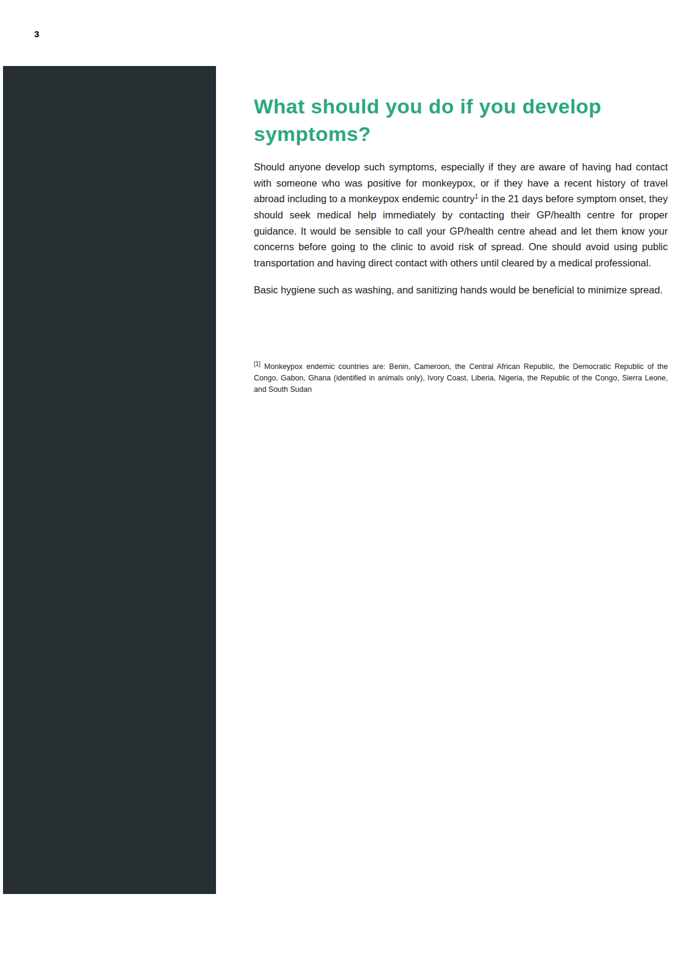3
What should you do if you develop symptoms?
Should anyone develop such symptoms, especially if they are aware of having had contact with someone who was positive for monkeypox, or if they have a recent history of travel abroad including to a monkeypox endemic country1 in the 21 days before symptom onset, they should seek medical help immediately by contacting their GP/health centre for proper guidance. It would be sensible to call your GP/health centre ahead and let them know your concerns before going to the clinic to avoid risk of spread. One should avoid using public transportation and having direct contact with others until cleared by a medical professional.
Basic hygiene such as washing, and sanitizing hands would be beneficial to minimize spread.
[1] Monkeypox endemic countries are: Benin, Cameroon, the Central African Republic, the Democratic Republic of the Congo, Gabon, Ghana (identified in animals only), Ivory Coast, Liberia, Nigeria, the Republic of the Congo, Sierra Leone, and South Sudan